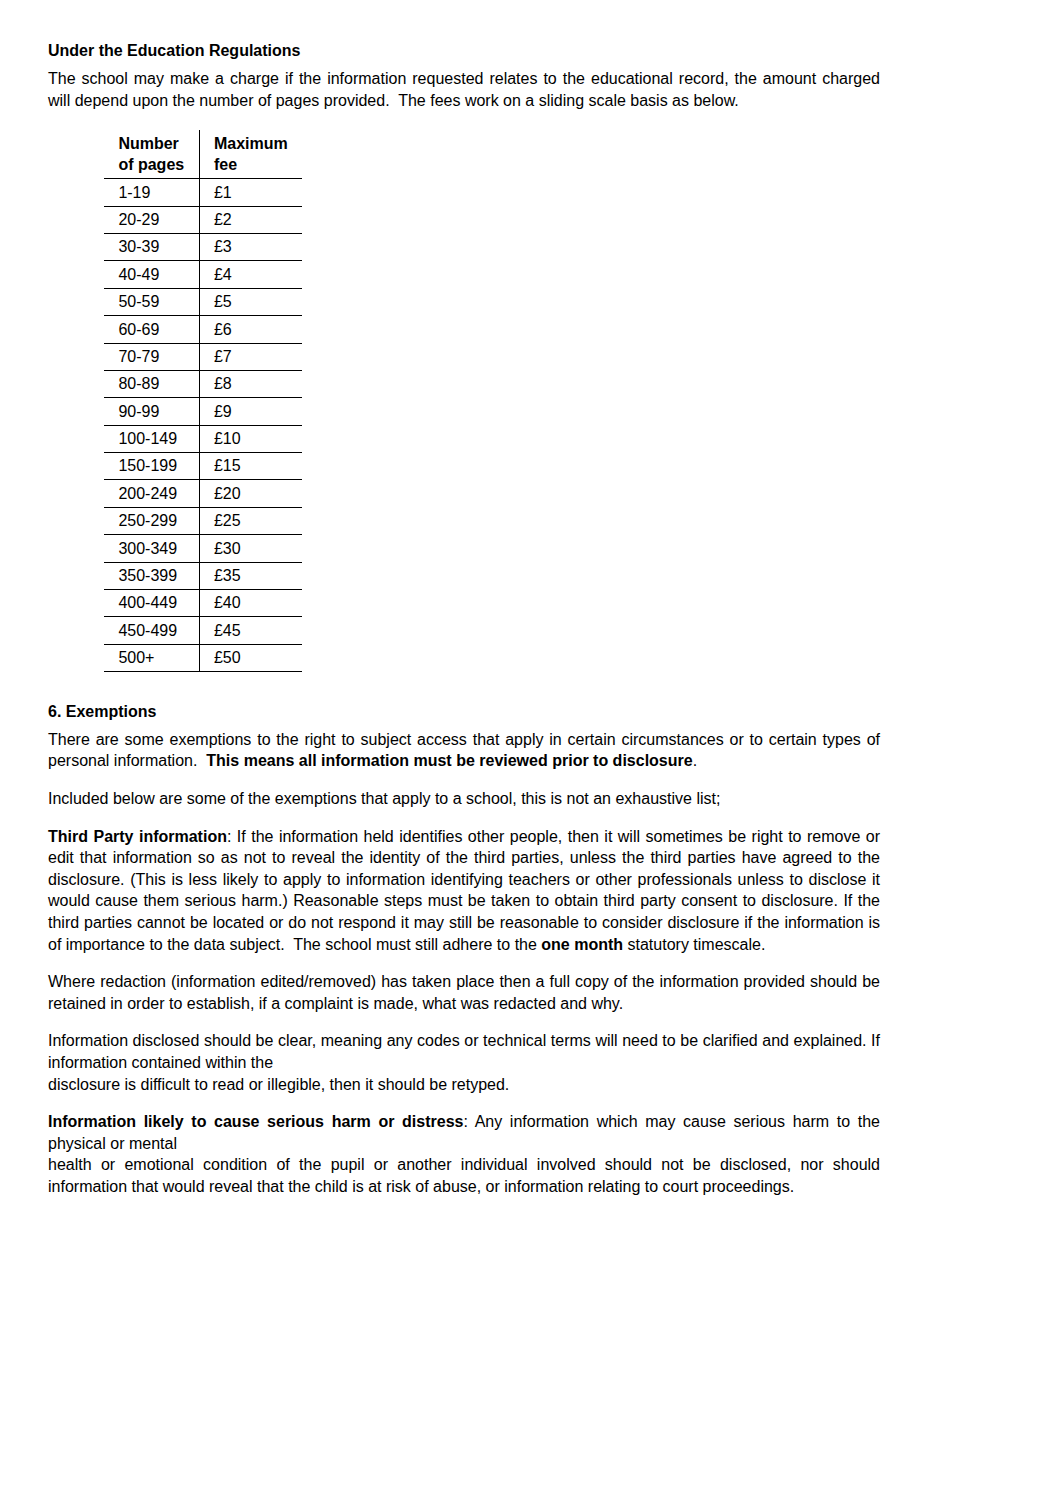Under the Education Regulations
The school may make a charge if the information requested relates to the educational record, the amount charged will depend upon the number of pages provided. The fees work on a sliding scale basis as below.
| Number of pages | Maximum fee |
| --- | --- |
| 1-19 | £1 |
| 20-29 | £2 |
| 30-39 | £3 |
| 40-49 | £4 |
| 50-59 | £5 |
| 60-69 | £6 |
| 70-79 | £7 |
| 80-89 | £8 |
| 90-99 | £9 |
| 100-149 | £10 |
| 150-199 | £15 |
| 200-249 | £20 |
| 250-299 | £25 |
| 300-349 | £30 |
| 350-399 | £35 |
| 400-449 | £40 |
| 450-499 | £45 |
| 500+ | £50 |
6. Exemptions
There are some exemptions to the right to subject access that apply in certain circumstances or to certain types of personal information. This means all information must be reviewed prior to disclosure.
Included below are some of the exemptions that apply to a school, this is not an exhaustive list;
Third Party information: If the information held identifies other people, then it will sometimes be right to remove or edit that information so as not to reveal the identity of the third parties, unless the third parties have agreed to the disclosure. (This is less likely to apply to information identifying teachers or other professionals unless to disclose it would cause them serious harm.) Reasonable steps must be taken to obtain third party consent to disclosure. If the third parties cannot be located or do not respond it may still be reasonable to consider disclosure if the information is of importance to the data subject. The school must still adhere to the one month statutory timescale.
Where redaction (information edited/removed) has taken place then a full copy of the information provided should be retained in order to establish, if a complaint is made, what was redacted and why.
Information disclosed should be clear, meaning any codes or technical terms will need to be clarified and explained. If information contained within the
disclosure is difficult to read or illegible, then it should be retyped.
Information likely to cause serious harm or distress: Any information which may cause serious harm to the physical or mental
health or emotional condition of the pupil or another individual involved should not be disclosed, nor should information that would reveal that the child is at risk of abuse, or information relating to court proceedings.